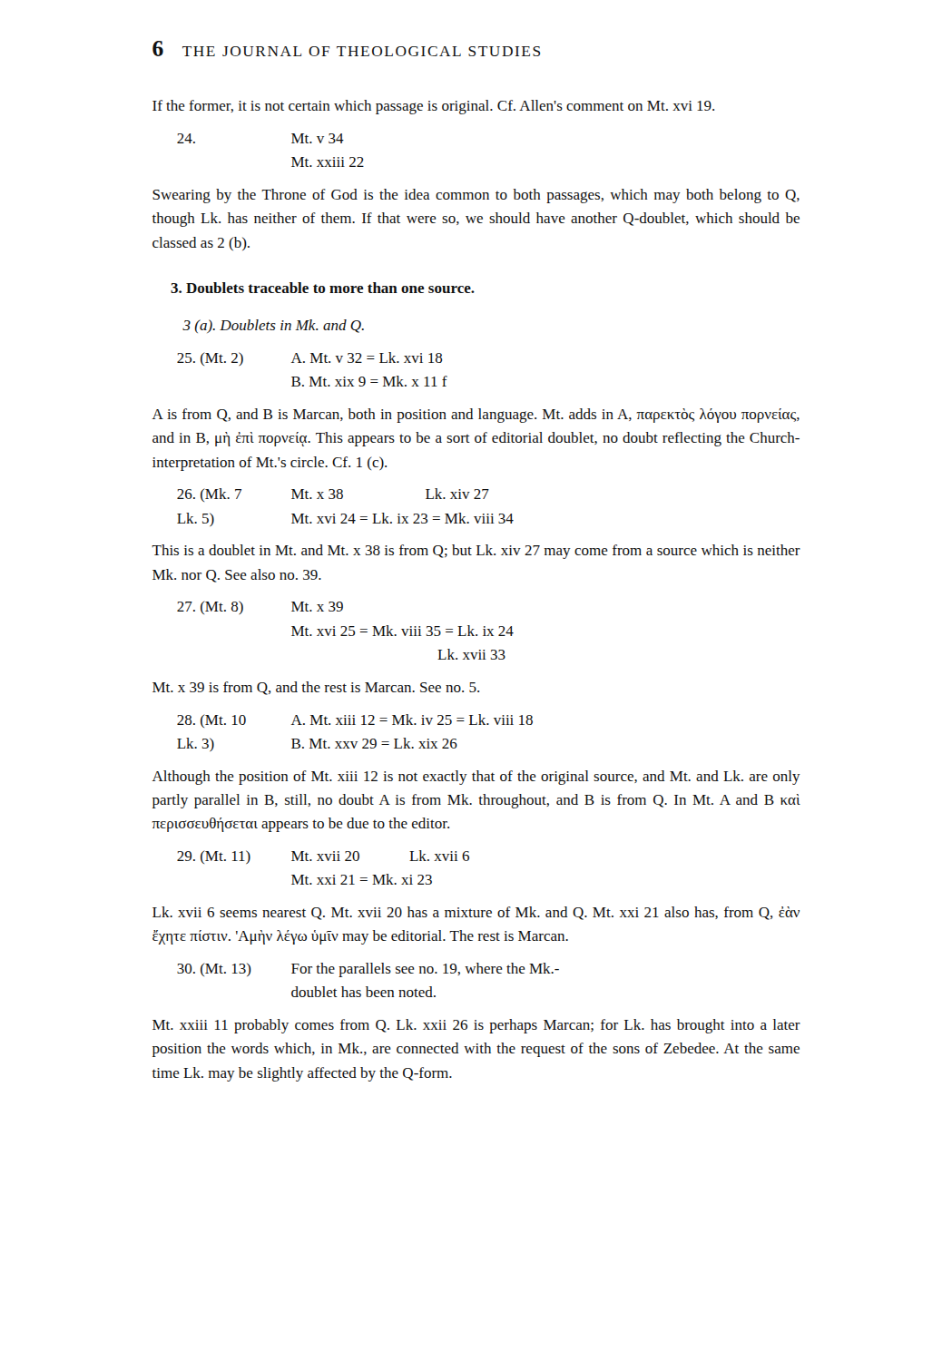6 The Journal of Theological Studies
If the former, it is not certain which passage is original. Cf. Allen's comment on Mt. xvi 19.
| 24. | Mt. v 34 |
| | Mt. xxiii 22 |
Swearing by the Throne of God is the idea common to both passages, which may both belong to Q, though Lk. has neither of them. If that were so, we should have another Q-doublet, which should be classed as 2 (b).
3. Doublets traceable to more than one source.
3 (a). Doublets in Mk. and Q.
| 25. (Mt. 2) | A. Mt. v 32 = Lk. xvi 18 |
| | B. Mt. xix 9 = Mk. x 11 f |
A is from Q, and B is Marcan, both in position and language. Mt. adds in A, παρεκτὸς λόγου πορνείας, and in B, μὴ ἐπὶ πορνείᾳ. This appears to be a sort of editorial doublet, no doubt reflecting the Church-interpretation of Mt.'s circle. Cf. 1 (c).
| 26. (Mk. 7 | Mt. x 38 | Lk. xiv 27 |
| Lk. 5) | Mt. xvi 24 = Lk. ix 23 = Mk. viii 34 |
This is a doublet in Mt. and Mt. x 38 is from Q; but Lk. xiv 27 may come from a source which is neither Mk. nor Q. See also no. 39.
| 27. (Mt. 8) | Mt. x 39 |
| | Mt. xvi 25 = Mk. viii 35 = Lk. ix 24 |
Lk. xvii 33
Mt. x 39 is from Q, and the rest is Marcan. See no. 5.
| 28. (Mt. 10 | A. Mt. xiii 12 = Mk. iv 25 = Lk. viii 18 |
| Lk. 3) | B. Mt. xxv 29 = Lk. xix 26 |
Although the position of Mt. xiii 12 is not exactly that of the original source, and Mt. and Lk. are only partly parallel in B, still, no doubt A is from Mk. throughout, and B is from Q. In Mt. A and B καὶ περισσευθήσεται appears to be due to the editor.
| 29. (Mt. 11) | Mt. xvii 20 | Lk. xvii 6 |
| | Mt. xxi 21 = Mk. xi 23 |
Lk. xvii 6 seems nearest Q. Mt. xvii 20 has a mixture of Mk. and Q. Mt. xxi 21 also has, from Q, ἐὰν ἔχητε πίστιν. 'Αμὴν λέγω ὑμῖν may be editorial. The rest is Marcan.
| 30. (Mt. 13) | For the parallels see no. 19, where the Mk.- |
| | doublet has been noted. |
Mt. xxiii 11 probably comes from Q. Lk. xxii 26 is perhaps Marcan; for Lk. has brought into a later position the words which, in Mk., are connected with the request of the sons of Zebedee. At the same time Lk. may be slightly affected by the Q-form.